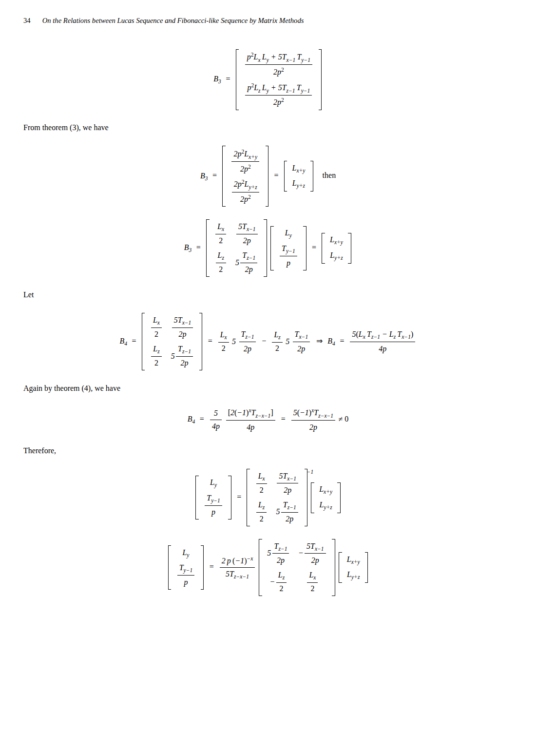34 On the Relations between Lucas Sequence and Fibonacci-like Sequence by Matrix Methods
B3 =
| p 2 L x L y + 5T x−1 T y−1 2p 2 |
| p 2 L z L y + 5T z−1 T y−1 2p 2 |
From theorem (3), we have
B3 =
| 2p 2 L x+y 2p 2 |
| 2p 2 L y+z 2p 2 |
=
| L x+y |
| L y+z |
then
B3 =
| L x 2 | 5T x−1 2p |
| L z 2 | 5 T z−1 2p |
| L y |
| T y−1 p |
=
| L x+y |
| L y+z |
Let
B4 =
| L x 2 | 5T x−1 2p |
| L z 2 | 5 T z−1 2p |
= Lx 2 5 Tz−1 2p − Lz 2 5 Tx−1 2p ⇒ B4 = 5(Lx Tz−1 − Lz Tx−1) 4p
Again by theorem (4), we have
B4 = 5 4p [2(−1)xTz−x−1] 4p = 5(−1)xTz−x−1 2p ≠ 0
Therefore,
| L y |
| T y−1 p |
=
| L x 2 | 5T x−1 2p |
| L z 2 | 5 T z−1 2p |
−1
| L x+y |
| L y+z |
| L y |
| T y−1 p |
= 2 p (−1)−x 5Tz−x−1
| 5 T z−1 2p | − 5T x−1 2p |
| − L z 2 | L x 2 |
| L x+y |
| L y+z |